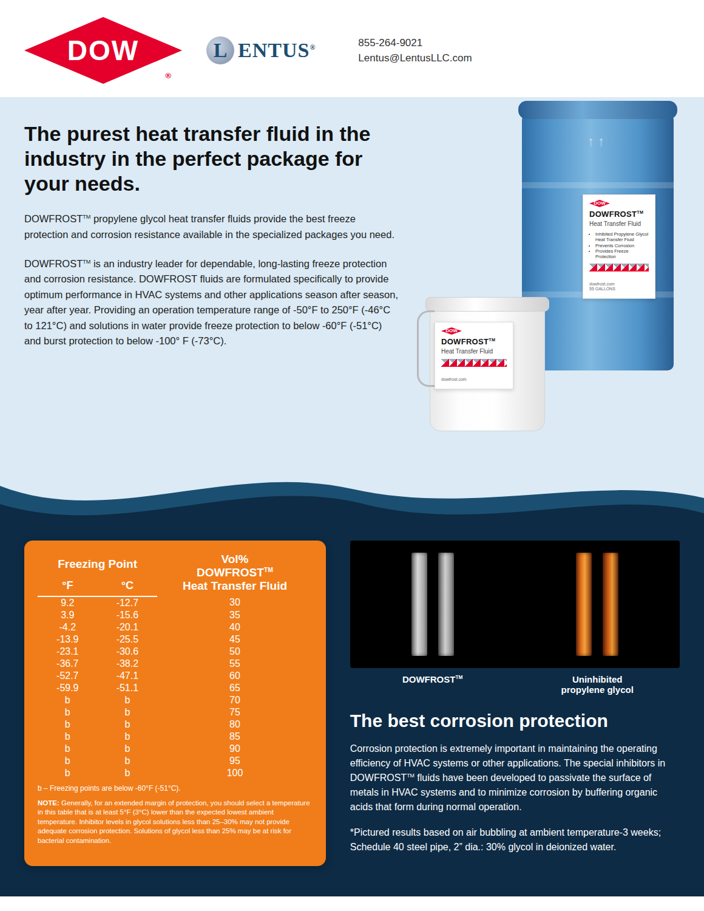DOW
®
ENTUS®
855-264-9021
Lentus@LentusLLC.com
The purest heat transfer fluid in the industry in the perfect package for your needs.
DOWFROSTTM propylene glycol heat transfer fluids provide the best freeze protection and corrosion resistance available in the specialized packages you need.
DOWFROSTTM is an industry leader for dependable, long-lasting freeze protection and corrosion resistance. DOWFROST fluids are formulated specifically to provide optimum performance in HVAC systems and other applications season after season, year after year. Providing an operation temperature range of -50°F to 250°F (-46°C to 121°C) and solutions in water provide freeze protection to below -60°F (-51°C) and burst protection to below -100° F (-73°C).
↑↑
DOW
DOWFROSTTM
Heat Transfer Fluid
Inhibited Propylene Glycol Heat Transfer Fluid
Prevents Corrosion
Provides Freeze Protection
dowfrost.com
55 GALLONS
DOW
DOWFROSTTM
Heat Transfer Fluid
dowfrost.com
| Freezing Point | Vol% DOWFROST TM Heat Transfer Fluid |
| --- | --- |
| °F | °C |
| 9.2 | -12.7 | 30 |
| 3.9 | -15.6 | 35 |
| -4.2 | -20.1 | 40 |
| -13.9 | -25.5 | 45 |
| -23.1 | -30.6 | 50 |
| -36.7 | -38.2 | 55 |
| -52.7 | -47.1 | 60 |
| -59.9 | -51.1 | 65 |
| b | b | 70 |
| b | b | 75 |
| b | b | 80 |
| b | b | 85 |
| b | b | 90 |
| b | b | 95 |
| b | b | 100 |
b – Freezing points are below -60°F (-51°C).
NOTE: Generally, for an extended margin of protection, you should select a temperature in this table that is at least 5°F (3°C) lower than the expected lowest ambient temperature. Inhibitor levels in glycol solutions less than 25–30% may not provide adequate corrosion protection. Solutions of glycol less than 25% may be at risk for bacterial contamination.
DOWFROSTTM
Uninhibited
propylene glycol
The best corrosion protection
Corrosion protection is extremely important in maintaining the operating efficiency of HVAC systems or other applications. The special inhibitors in DOWFROSTTM fluids have been developed to passivate the surface of metals in HVAC systems and to minimize corrosion by buffering organic acids that form during normal operation.
*Pictured results based on air bubbling at ambient temperature-3 weeks; Schedule 40 steel pipe, 2” dia.: 30% glycol in deionized water.